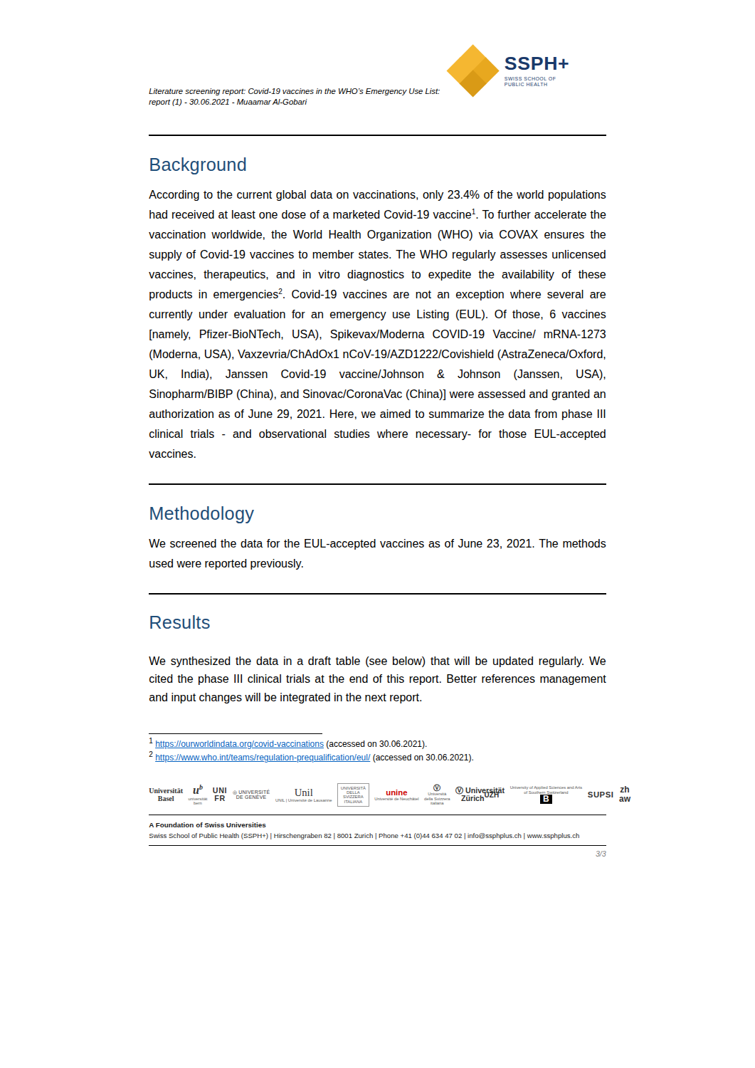SSPH+
Swiss School of
Public Health
Literature screening report: Covid-19 vaccines in the WHO’s Emergency Use List: report (1) - 30.06.2021 - Muaamar Al-Gobari
Background
According to the current global data on vaccinations, only 23.4% of the world populations had received at least one dose of a marketed Covid-19 vaccine1. To further accelerate the vaccination worldwide, the World Health Organization (WHO) via COVAX ensures the supply of Covid-19 vaccines to member states. The WHO regularly assesses unlicensed vaccines, therapeutics, and in vitro diagnostics to expedite the availability of these products in emergencies2. Covid-19 vaccines are not an exception where several are currently under evaluation for an emergency use Listing (EUL). Of those, 6 vaccines [namely, Pfizer-BioNTech, USA), Spikevax/Moderna COVID-19 Vaccine/ mRNA-1273 (Moderna, USA), Vaxzevria/ChAdOx1 nCoV-19/AZD1222/Covishield (AstraZeneca/Oxford, UK, India), Janssen Covid-19 vaccine/Johnson & Johnson (Janssen, USA), Sinopharm/BIBP (China), and Sinovac/CoronaVac (China)] were assessed and granted an authorization as of June 29, 2021. Here, we aimed to summarize the data from phase III clinical trials - and observational studies where necessary- for those EUL-accepted vaccines.
Methodology
We screened the data for the EUL-accepted vaccines as of June 23, 2021. The methods used were reported previously.
Results
We synthesized the data in a draft table (see below) that will be updated regularly. We cited the phase III clinical trials at the end of this report. Better references management and input changes will be integrated in the next report.
1 https://ourworldindata.org/covid-vaccinations (accessed on 30.06.2021).
2 https://www.who.int/teams/regulation-prequalification/eul/ (accessed on 30.06.2021).
Universität Basel
ub universität
bern
UNI
FR
◎ UNIVERSITÉ
DE GENÈVE
Unil UNIL | Université de Lausanne
UNIVERSITÀ
DELLA
SVIZZERA
ITALIANA
unine Université de Neuchâtel
ⓋUniversità
della Svizzera
italiana
Ⓥ Universität
ZürichUZH
University of Applied Sciences and Arts
of Southern Switzerland B
SUPSI
zh
aw
A Foundation of Swiss Universities
Swiss School of Public Health (SSPH+) | Hirschengraben 82 | 8001 Zurich | Phone +41 (0)44 634 47 02 | info@ssphplus.ch | www.ssphplus.ch
3/3